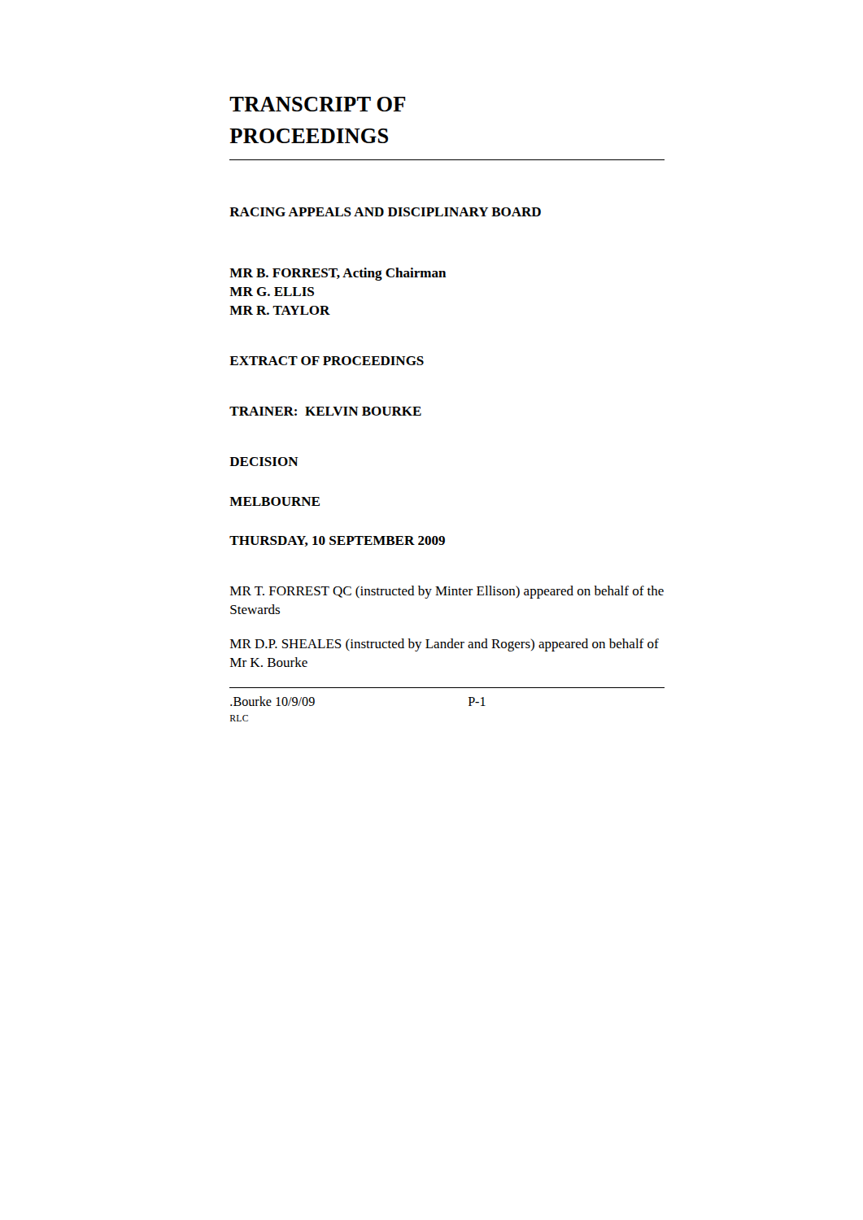TRANSCRIPT OFPROCEEDINGS
Racing Appeals and Disciplinary Board
MR B. FORREST, Acting Chairman
MR G. ELLIS
MR R. TAYLOR
Extract of Proceedings
Trainer: Kelvin Bourke
Decision
Melbourne
Thursday, 10 September 2009
MR T. FORREST QC (instructed by Minter Ellison) appeared on behalf of the Stewards
MR D.P. SHEALES (instructed by Lander and Rogers) appeared on behalf of Mr K. Bourke
.Bourke 10/9/09 P-1 RLC